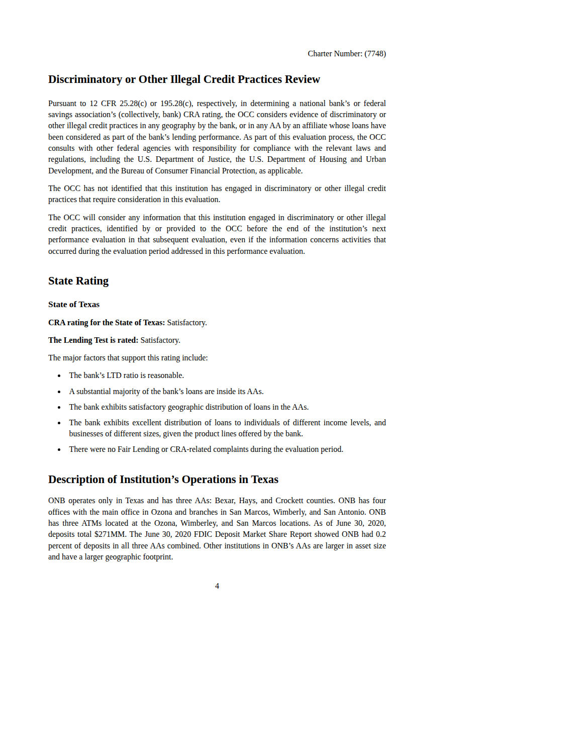Charter Number: (7748)
Discriminatory or Other Illegal Credit Practices Review
Pursuant to 12 CFR 25.28(c) or 195.28(c), respectively, in determining a national bank’s or federal savings association’s (collectively, bank) CRA rating, the OCC considers evidence of discriminatory or other illegal credit practices in any geography by the bank, or in any AA by an affiliate whose loans have been considered as part of the bank’s lending performance. As part of this evaluation process, the OCC consults with other federal agencies with responsibility for compliance with the relevant laws and regulations, including the U.S. Department of Justice, the U.S. Department of Housing and Urban Development, and the Bureau of Consumer Financial Protection, as applicable.
The OCC has not identified that this institution has engaged in discriminatory or other illegal credit practices that require consideration in this evaluation.
The OCC will consider any information that this institution engaged in discriminatory or other illegal credit practices, identified by or provided to the OCC before the end of the institution’s next performance evaluation in that subsequent evaluation, even if the information concerns activities that occurred during the evaluation period addressed in this performance evaluation.
State Rating
State of Texas
CRA rating for the State of Texas: Satisfactory.
The Lending Test is rated: Satisfactory.
The major factors that support this rating include:
The bank’s LTD ratio is reasonable.
A substantial majority of the bank’s loans are inside its AAs.
The bank exhibits satisfactory geographic distribution of loans in the AAs.
The bank exhibits excellent distribution of loans to individuals of different income levels, and businesses of different sizes, given the product lines offered by the bank.
There were no Fair Lending or CRA-related complaints during the evaluation period.
Description of Institution’s Operations in Texas
ONB operates only in Texas and has three AAs: Bexar, Hays, and Crockett counties. ONB has four offices with the main office in Ozona and branches in San Marcos, Wimberly, and San Antonio. ONB has three ATMs located at the Ozona, Wimberley, and San Marcos locations. As of June 30, 2020, deposits total $271MM. The June 30, 2020 FDIC Deposit Market Share Report showed ONB had 0.2 percent of deposits in all three AAs combined. Other institutions in ONB’s AAs are larger in asset size and have a larger geographic footprint.
4